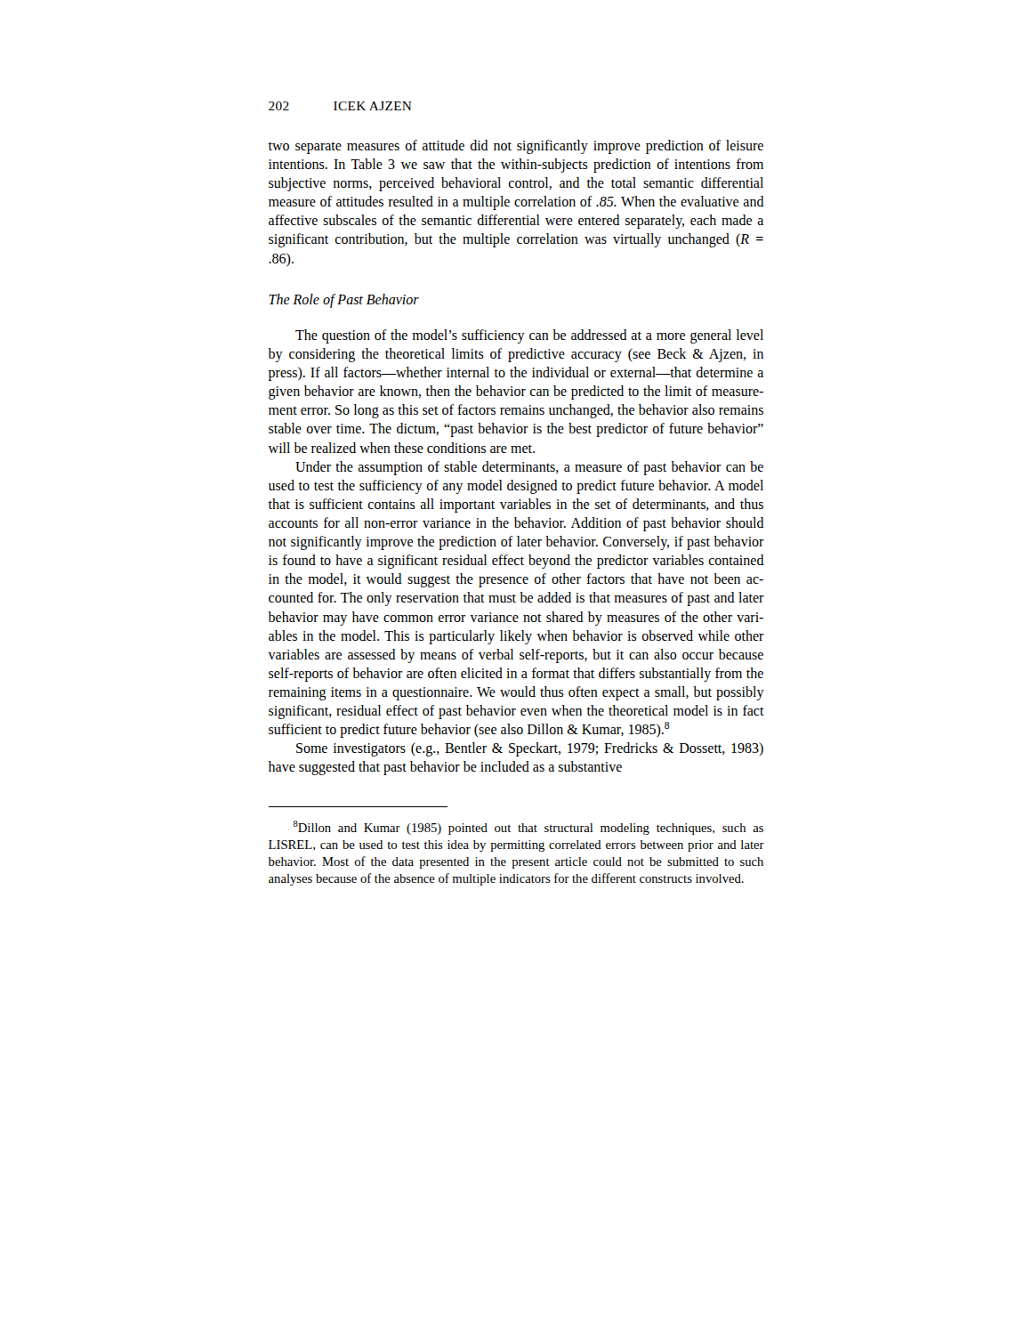202 ICEK AJZEN
two separate measures of attitude did not significantly improve prediction of leisure intentions. In Table 3 we saw that the within-subjects prediction of intentions from subjective norms, perceived behavioral control, and the total semantic differential measure of attitudes resulted in a multiple correlation of .85. When the evaluative and affective subscales of the semantic differential were entered separately, each made a significant contribution, but the multiple correlation was virtually unchanged (R = .86).
The Role of Past Behavior
The question of the model’s sufficiency can be addressed at a more general level by considering the theoretical limits of predictive accuracy (see Beck & Ajzen, in press). If all factors—whether internal to the individual or external—that determine a given behavior are known, then the behavior can be predicted to the limit of measurement error. So long as this set of factors remains unchanged, the behavior also remains stable over time. The dictum, “past behavior is the best predictor of future behavior” will be realized when these conditions are met.
Under the assumption of stable determinants, a measure of past behavior can be used to test the sufficiency of any model designed to predict future behavior. A model that is sufficient contains all important variables in the set of determinants, and thus accounts for all non-error variance in the behavior. Addition of past behavior should not significantly improve the prediction of later behavior. Conversely, if past behavior is found to have a significant residual effect beyond the predictor variables contained in the model, it would suggest the presence of other factors that have not been accounted for. The only reservation that must be added is that measures of past and later behavior may have common error variance not shared by measures of the other variables in the model. This is particularly likely when behavior is observed while other variables are assessed by means of verbal self-reports, but it can also occur because self-reports of behavior are often elicited in a format that differs substantially from the remaining items in a questionnaire. We would thus often expect a small, but possibly significant, residual effect of past behavior even when the theoretical model is in fact sufficient to predict future behavior (see also Dillon & Kumar, 1985).8
Some investigators (e.g., Bentler & Speckart, 1979; Fredricks & Dossett, 1983) have suggested that past behavior be included as a substantive
8Dillon and Kumar (1985) pointed out that structural modeling techniques, such as LISREL, can be used to test this idea by permitting correlated errors between prior and later behavior. Most of the data presented in the present article could not be submitted to such analyses because of the absence of multiple indicators for the different constructs involved.